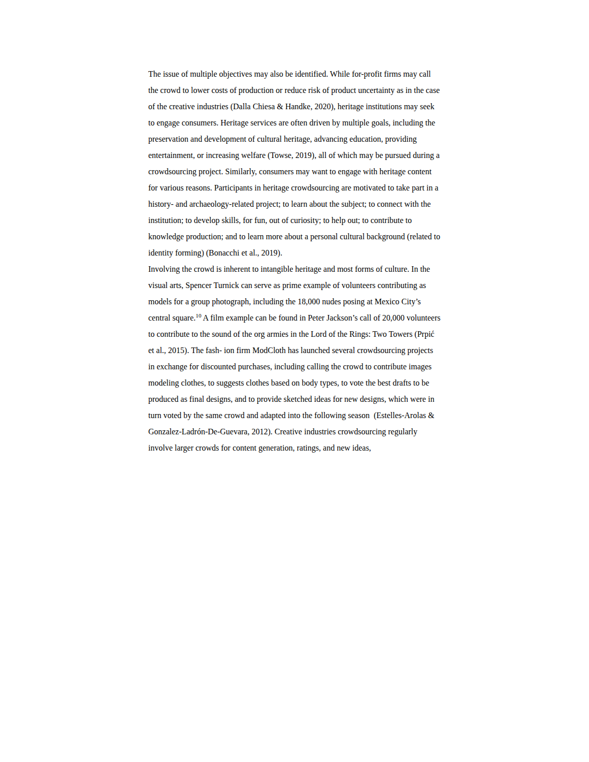The issue of multiple objectives may also be identified. While for-profit firms may call the crowd to lower costs of production or reduce risk of product uncertainty as in the case of the creative industries (Dalla Chiesa & Handke, 2020), heritage institutions may seek to engage consumers. Heritage services are often driven by multiple goals, including the preservation and development of cultural heritage, advancing education, providing entertainment, or increasing welfare (Towse, 2019), all of which may be pursued during a crowdsourcing project. Similarly, consumers may want to engage with heritage content for various reasons. Participants in heritage crowdsourcing are motivated to take part in a history- and archaeology-related project; to learn about the subject; to connect with the institution; to develop skills, for fun, out of curiosity; to help out; to contribute to knowledge production; and to learn more about a personal cultural background (related to identity forming) (Bonacchi et al., 2019).
Involving the crowd is inherent to intangible heritage and most forms of culture. In the visual arts, Spencer Turnick can serve as prime example of volunteers contributing as models for a group photograph, including the 18,000 nudes posing at Mexico City’s central square.10 A film example can be found in Peter Jackson’s call of 20,000 volunteers to contribute to the sound of the org armies in the Lord of the Rings: Two Towers (Prpić et al., 2015). The fash- ion firm ModCloth has launched several crowdsourcing projects in exchange for discounted purchases, including calling the crowd to contribute images modeling clothes, to suggests clothes based on body types, to vote the best drafts to be produced as final designs, and to provide sketched ideas for new designs, which were in turn voted by the same crowd and adapted into the following season (Estelles-Arolas & Gonzalez-Ladrón-De-Guevara, 2012). Creative industries crowdsourcing regularly involve larger crowds for content generation, ratings, and new ideas,